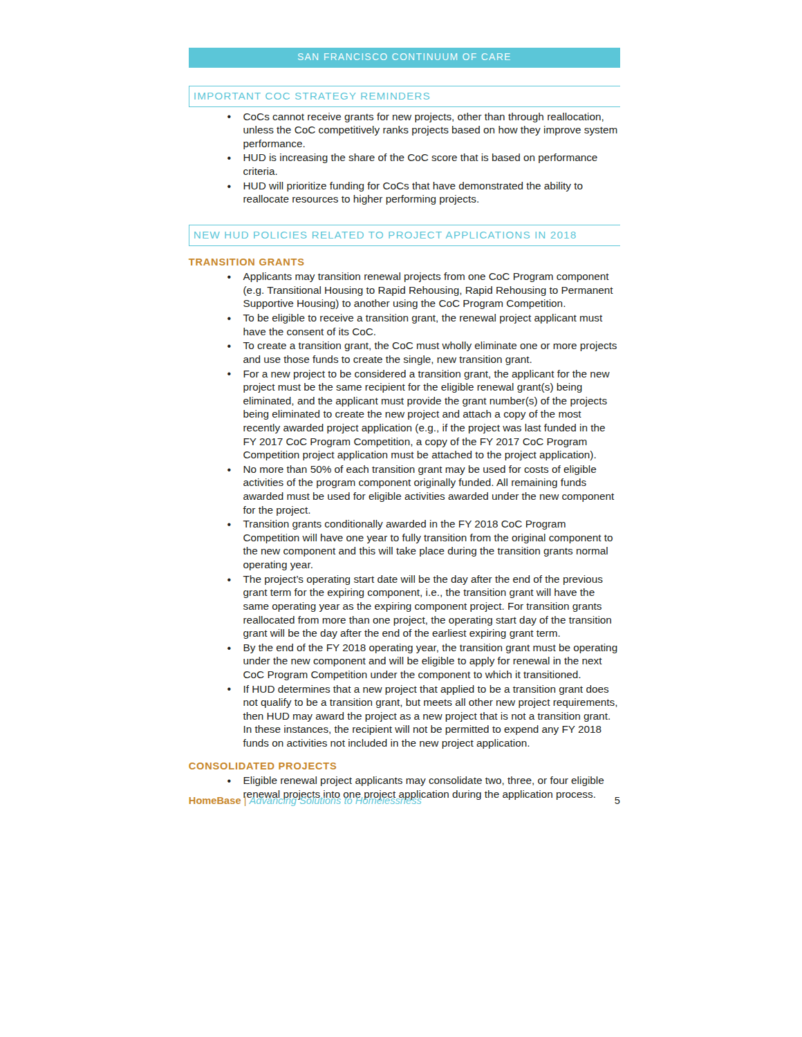San Francisco Continuum of Care
Important CoC Strategy Reminders
CoCs cannot receive grants for new projects, other than through reallocation, unless the CoC competitively ranks projects based on how they improve system performance.
HUD is increasing the share of the CoC score that is based on performance criteria.
HUD will prioritize funding for CoCs that have demonstrated the ability to reallocate resources to higher performing projects.
New HUD Policies Related to Project Applications in 2018
Transition Grants
Applicants may transition renewal projects from one CoC Program component (e.g. Transitional Housing to Rapid Rehousing, Rapid Rehousing to Permanent Supportive Housing) to another using the CoC Program Competition.
To be eligible to receive a transition grant, the renewal project applicant must have the consent of its CoC.
To create a transition grant, the CoC must wholly eliminate one or more projects and use those funds to create the single, new transition grant.
For a new project to be considered a transition grant, the applicant for the new project must be the same recipient for the eligible renewal grant(s) being eliminated, and the applicant must provide the grant number(s) of the projects being eliminated to create the new project and attach a copy of the most recently awarded project application (e.g., if the project was last funded in the FY 2017 CoC Program Competition, a copy of the FY 2017 CoC Program Competition project application must be attached to the project application).
No more than 50% of each transition grant may be used for costs of eligible activities of the program component originally funded. All remaining funds awarded must be used for eligible activities awarded under the new component for the project.
Transition grants conditionally awarded in the FY 2018 CoC Program Competition will have one year to fully transition from the original component to the new component and this will take place during the transition grants normal operating year.
The project’s operating start date will be the day after the end of the previous grant term for the expiring component, i.e., the transition grant will have the same operating year as the expiring component project. For transition grants reallocated from more than one project, the operating start day of the transition grant will be the day after the end of the earliest expiring grant term.
By the end of the FY 2018 operating year, the transition grant must be operating under the new component and will be eligible to apply for renewal in the next CoC Program Competition under the component to which it transitioned.
If HUD determines that a new project that applied to be a transition grant does not qualify to be a transition grant, but meets all other new project requirements, then HUD may award the project as a new project that is not a transition grant. In these instances, the recipient will not be permitted to expend any FY 2018 funds on activities not included in the new project application.
Consolidated Projects
Eligible renewal project applicants may consolidate two, three, or four eligible renewal projects into one project application during the application process.
HomeBase | Advancing Solutions to Homelessness 5